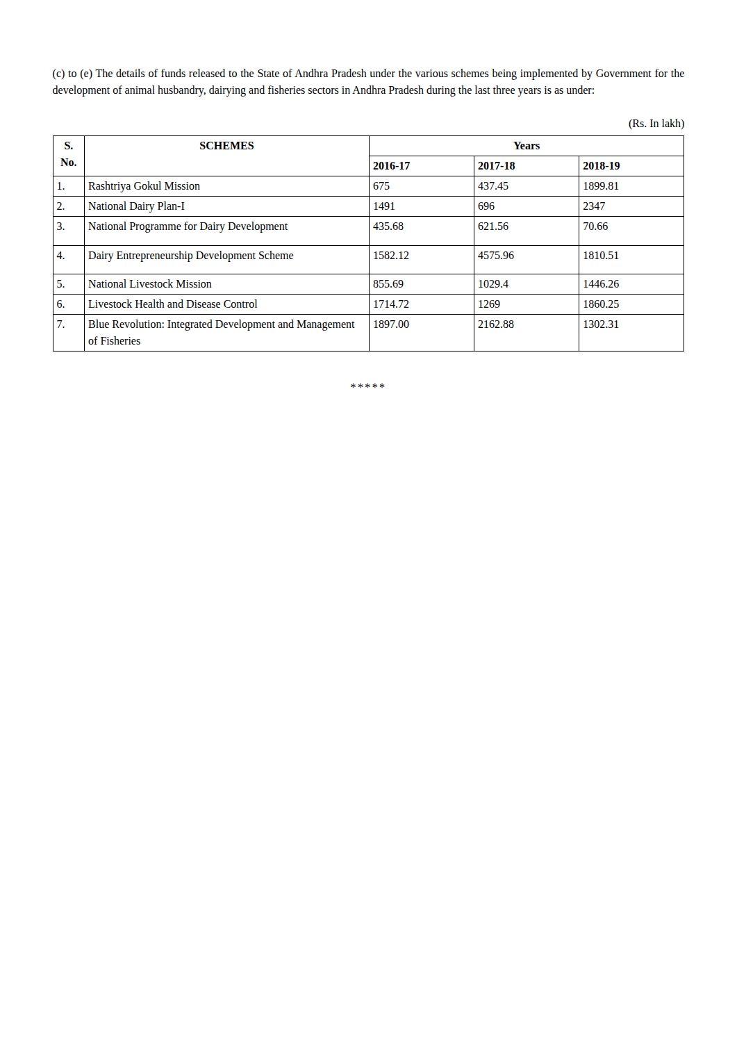(c) to (e) The details of funds released to the State of Andhra Pradesh under the various schemes being implemented by Government for the development of animal husbandry, dairying and fisheries sectors in Andhra Pradesh during the last three years is as under:
(Rs. In lakh)
| S. No. | SCHEMES | Years |
| --- | --- | --- |
| 2016-17 | 2017-18 | 2018-19 |
| 1. | Rashtriya Gokul Mission | 675 | 437.45 | 1899.81 |
| 2. | National Dairy Plan-I | 1491 | 696 | 2347 |
| 3. | National Programme for Dairy Development | 435.68 | 621.56 | 70.66 |
| 4. | Dairy Entrepreneurship Development Scheme | 1582.12 | 4575.96 | 1810.51 |
| 5. | National Livestock Mission | 855.69 | 1029.4 | 1446.26 |
| 6. | Livestock Health and Disease Control | 1714.72 | 1269 | 1860.25 |
| 7. | Blue Revolution: Integrated Development and Management of Fisheries | 1897.00 | 2162.88 | 1302.31 |
*****